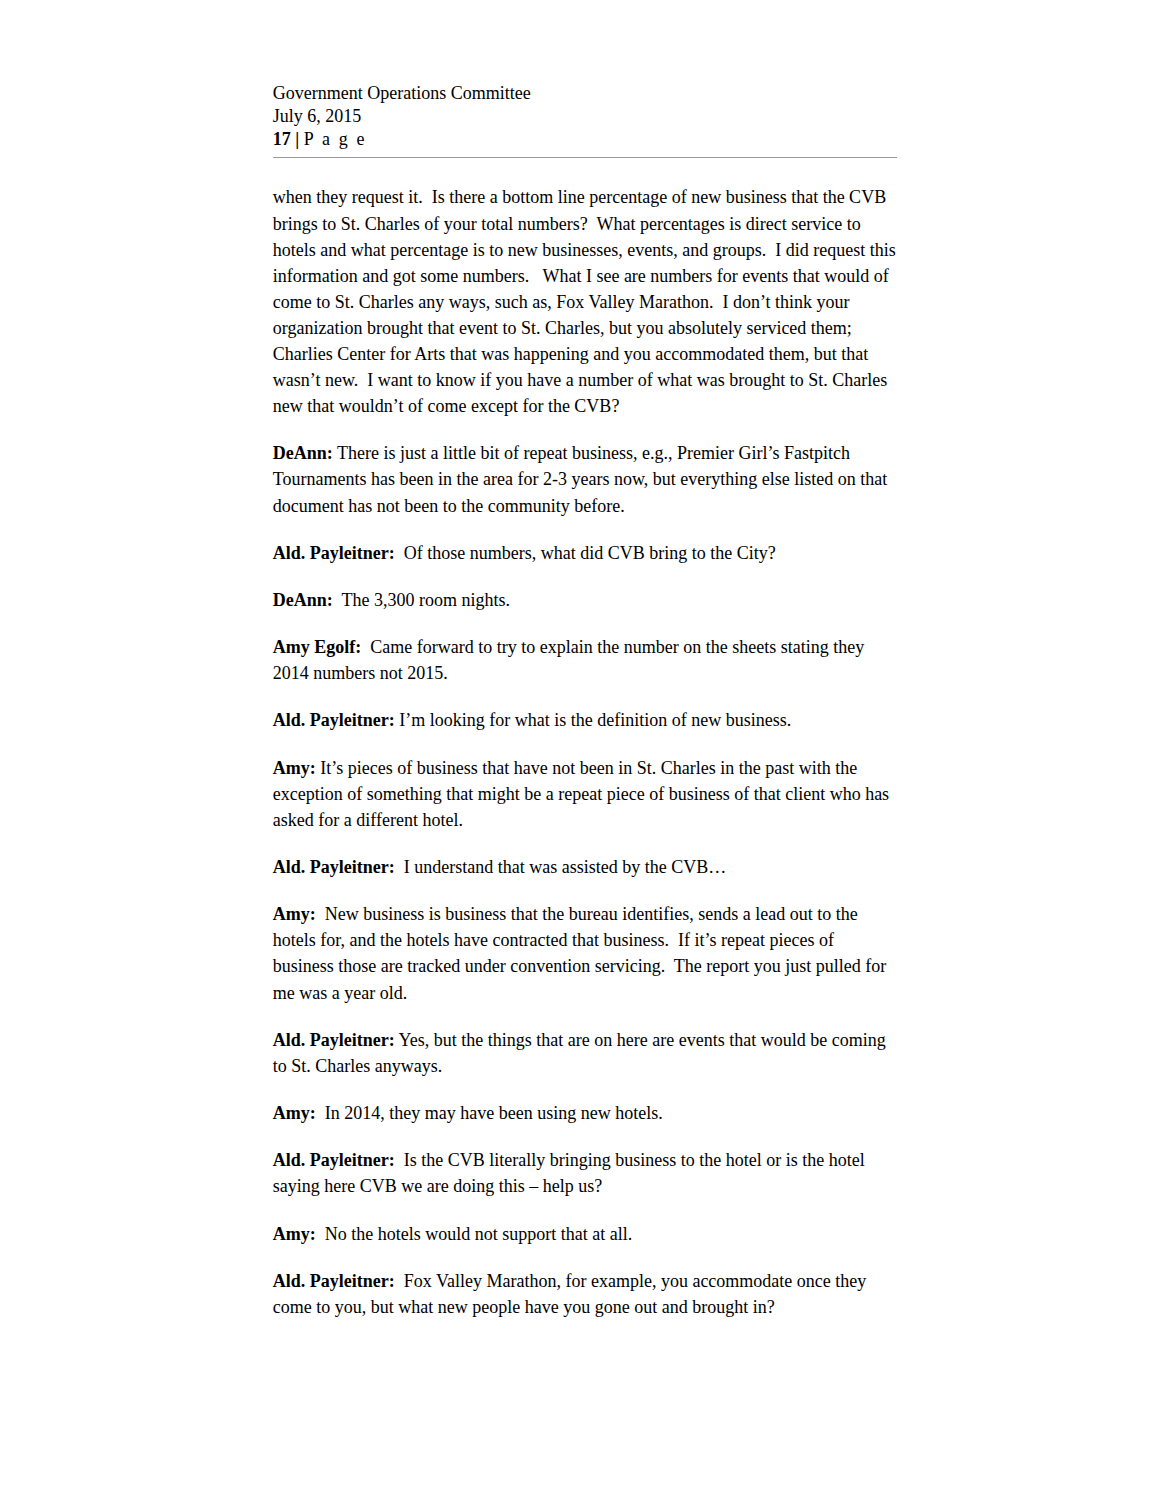Government Operations Committee
July 6, 2015
17 | P a g e
when they request it. Is there a bottom line percentage of new business that the CVB brings to St. Charles of your total numbers? What percentages is direct service to hotels and what percentage is to new businesses, events, and groups. I did request this information and got some numbers. What I see are numbers for events that would of come to St. Charles any ways, such as, Fox Valley Marathon. I don’t think your organization brought that event to St. Charles, but you absolutely serviced them; Charlies Center for Arts that was happening and you accommodated them, but that wasn’t new. I want to know if you have a number of what was brought to St. Charles new that wouldn’t of come except for the CVB?
DeAnn: There is just a little bit of repeat business, e.g., Premier Girl’s Fastpitch Tournaments has been in the area for 2-3 years now, but everything else listed on that document has not been to the community before.
Ald. Payleitner: Of those numbers, what did CVB bring to the City?
DeAnn: The 3,300 room nights.
Amy Egolf: Came forward to try to explain the number on the sheets stating they 2014 numbers not 2015.
Ald. Payleitner: I’m looking for what is the definition of new business.
Amy: It’s pieces of business that have not been in St. Charles in the past with the exception of something that might be a repeat piece of business of that client who has asked for a different hotel.
Ald. Payleitner: I understand that was assisted by the CVB…
Amy: New business is business that the bureau identifies, sends a lead out to the hotels for, and the hotels have contracted that business. If it’s repeat pieces of business those are tracked under convention servicing. The report you just pulled for me was a year old.
Ald. Payleitner: Yes, but the things that are on here are events that would be coming to St. Charles anyways.
Amy: In 2014, they may have been using new hotels.
Ald. Payleitner: Is the CVB literally bringing business to the hotel or is the hotel saying here CVB we are doing this – help us?
Amy: No the hotels would not support that at all.
Ald. Payleitner: Fox Valley Marathon, for example, you accommodate once they come to you, but what new people have you gone out and brought in?